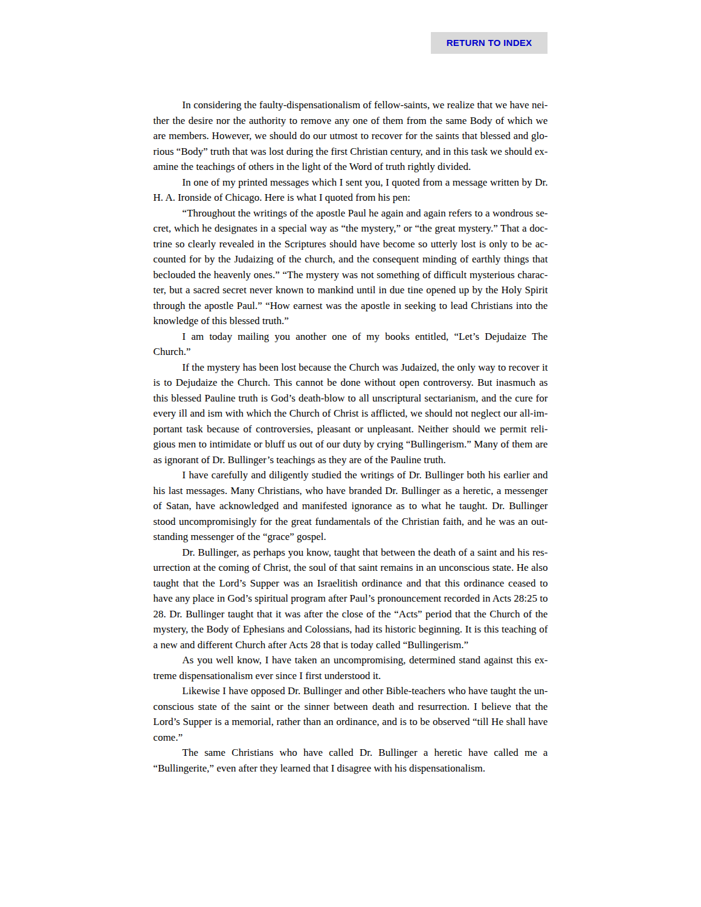RETURN TO INDEX
In considering the faulty-dispensationalism of fellow-saints, we realize that we have neither the desire nor the authority to remove any one of them from the same Body of which we are members. However, we should do our utmost to recover for the saints that blessed and glorious “Body” truth that was lost during the first Christian century, and in this task we should examine the teachings of others in the light of the Word of truth rightly divided.
In one of my printed messages which I sent you, I quoted from a message written by Dr. H. A. Ironside of Chicago. Here is what I quoted from his pen:
“Throughout the writings of the apostle Paul he again and again refers to a wondrous secret, which he designates in a special way as “the mystery,” or “the great mystery.” That a doctrine so clearly revealed in the Scriptures should have become so utterly lost is only to be accounted for by the Judaizing of the church, and the consequent minding of earthly things that beclouded the heavenly ones.” “The mystery was not something of difficult mysterious character, but a sacred secret never known to mankind until in due tine opened up by the Holy Spirit through the apostle Paul.” “How earnest was the apostle in seeking to lead Christians into the knowledge of this blessed truth.”
I am today mailing you another one of my books entitled, “Let’s Dejudaize The Church.”
If the mystery has been lost because the Church was Judaized, the only way to recover it is to Dejudaize the Church. This cannot be done without open controversy. But inasmuch as this blessed Pauline truth is God’s death-blow to all unscriptural sectarianism, and the cure for every ill and ism with which the Church of Christ is afflicted, we should not neglect our all-important task because of controversies, pleasant or unpleasant. Neither should we permit religious men to intimidate or bluff us out of our duty by crying “Bullingerism.” Many of them are as ignorant of Dr. Bullinger’s teachings as they are of the Pauline truth.
I have carefully and diligently studied the writings of Dr. Bullinger both his earlier and his last messages. Many Christians, who have branded Dr. Bullinger as a heretic, a messenger of Satan, have acknowledged and manifested ignorance as to what he taught. Dr. Bullinger stood uncompromisingly for the great fundamentals of the Christian faith, and he was an outstanding messenger of the “grace” gospel.
Dr. Bullinger, as perhaps you know, taught that between the death of a saint and his resurrection at the coming of Christ, the soul of that saint remains in an unconscious state. He also taught that the Lord’s Supper was an Israelitish ordinance and that this ordinance ceased to have any place in God’s spiritual program after Paul’s pronouncement recorded in Acts 28:25 to 28. Dr. Bullinger taught that it was after the close of the “Acts” period that the Church of the mystery, the Body of Ephesians and Colossians, had its historic beginning. It is this teaching of a new and different Church after Acts 28 that is today called “Bullingerism.”
As you well know, I have taken an uncompromising, determined stand against this extreme dispensationalism ever since I first understood it.
Likewise I have opposed Dr. Bullinger and other Bible-teachers who have taught the unconscious state of the saint or the sinner between death and resurrection. I believe that the Lord’s Supper is a memorial, rather than an ordinance, and is to be observed “till He shall have come.”
The same Christians who have called Dr. Bullinger a heretic have called me a “Bullingerite,” even after they learned that I disagree with his dispensationalism.